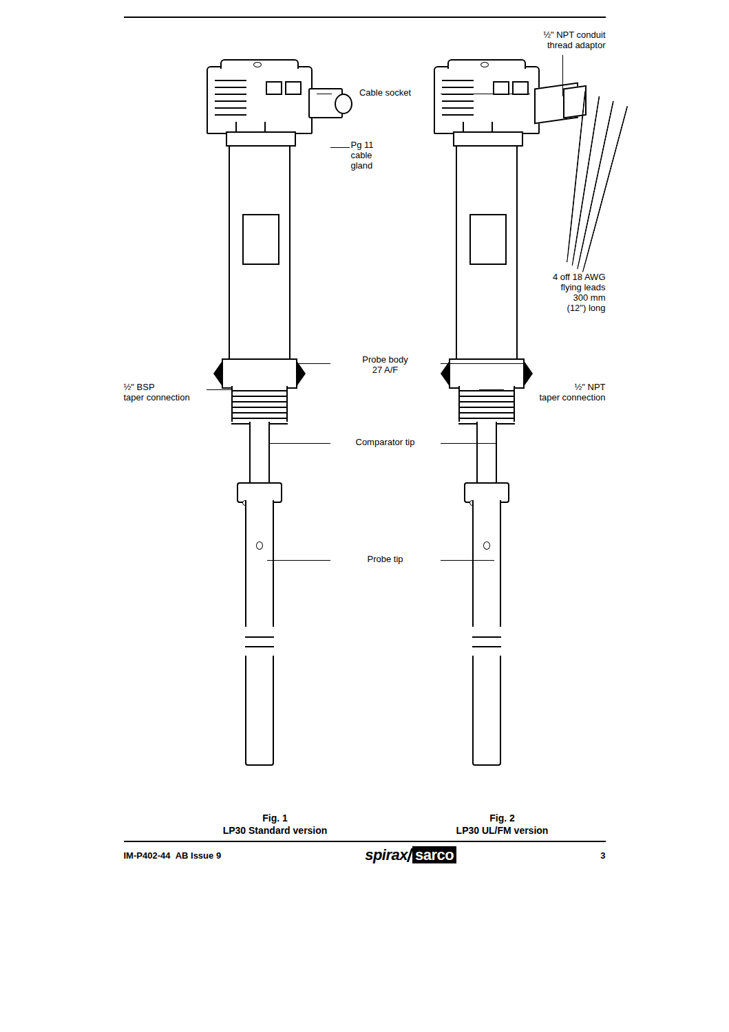½" NPT conduit
thread adaptor
Cable socket
Pg 11
cable
gland
4 off 18 AWG
flying leads
300 mm
(12") long
Probe body
27 A/F
½" BSP
taper connection
½" NPT
taper connection
Comparator tip
Probe tip
Fig. 1
LP30 Standard version
Fig. 2
LP30 UL/FM version
IM-P402-44 AB Issue 9
spirax sarco
3